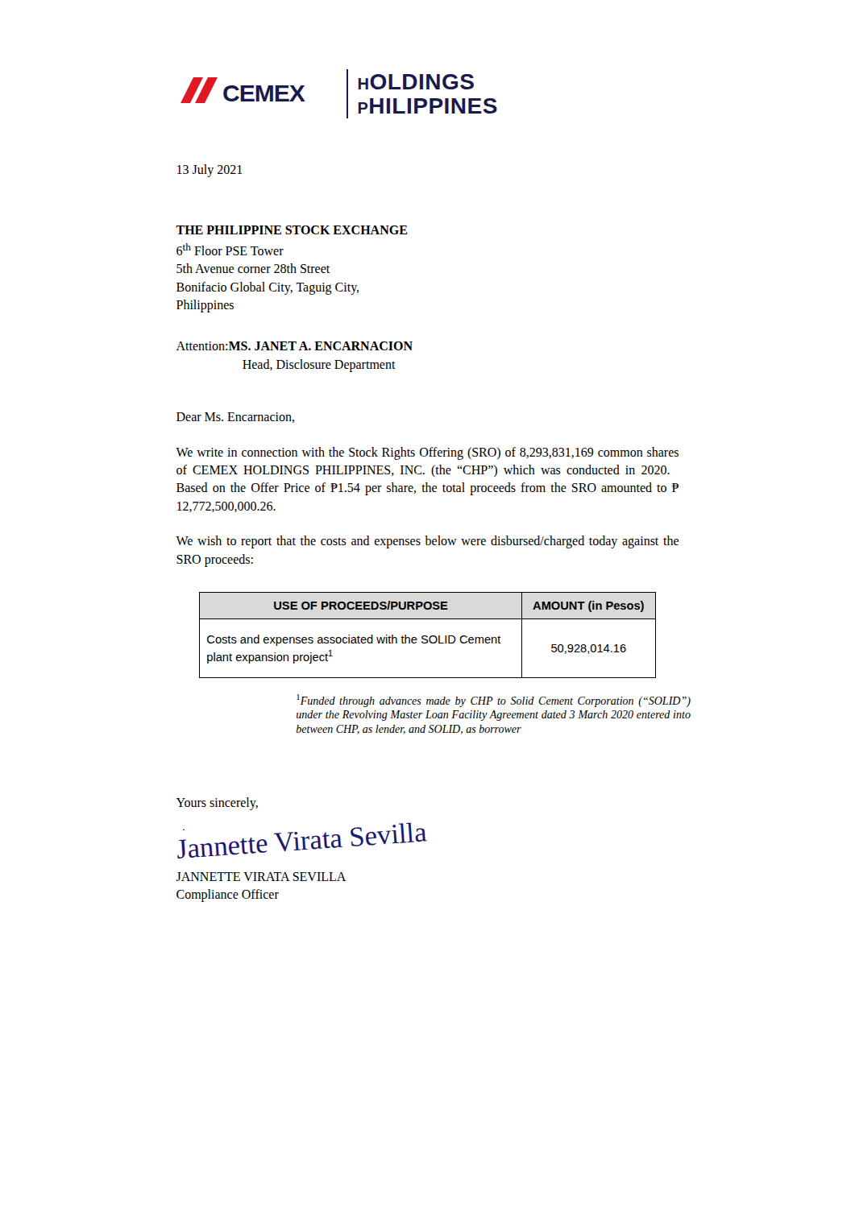| CEMEX | | H OLDINGS P HILIPPINES |
13 July 2021
THE PHILIPPINE STOCK EXCHANGE
6th Floor PSE Tower
5th Avenue corner 28th Street
Bonifacio Global City, Taguig City,
Philippines
| Attention: | MS. JANET A. ENCARNACION Head, Disclosure Department |
Dear Ms. Encarnacion,
We write in connection with the Stock Rights Offering (SRO) of 8,293,831,169 common shares of CEMEX HOLDINGS PHILIPPINES, INC. (the “CHP”) which was conducted in 2020. Based on the Offer Price of ₱1.54 per share, the total proceeds from the SRO amounted to ₱ 12,772,500,000.26.
We wish to report that the costs and expenses below were disbursed/charged today against the SRO proceeds:
| USE OF PROCEEDS/PURPOSE | AMOUNT (in Pesos) |
| --- | --- |
| Costs and expenses associated with the SOLID Cement plant expansion project 1 | 50,928,014.16 |
1 Funded through advances made by CHP to Solid Cement Corporation (“SOLID”) under the Revolving Master Loan Facility Agreement dated 3 March 2020 entered into between CHP, as lender, and SOLID, as borrower
Yours sincerely,
.
Jannette Virata Sevilla
JANNETTE VIRATA SEVILLA
Compliance Officer